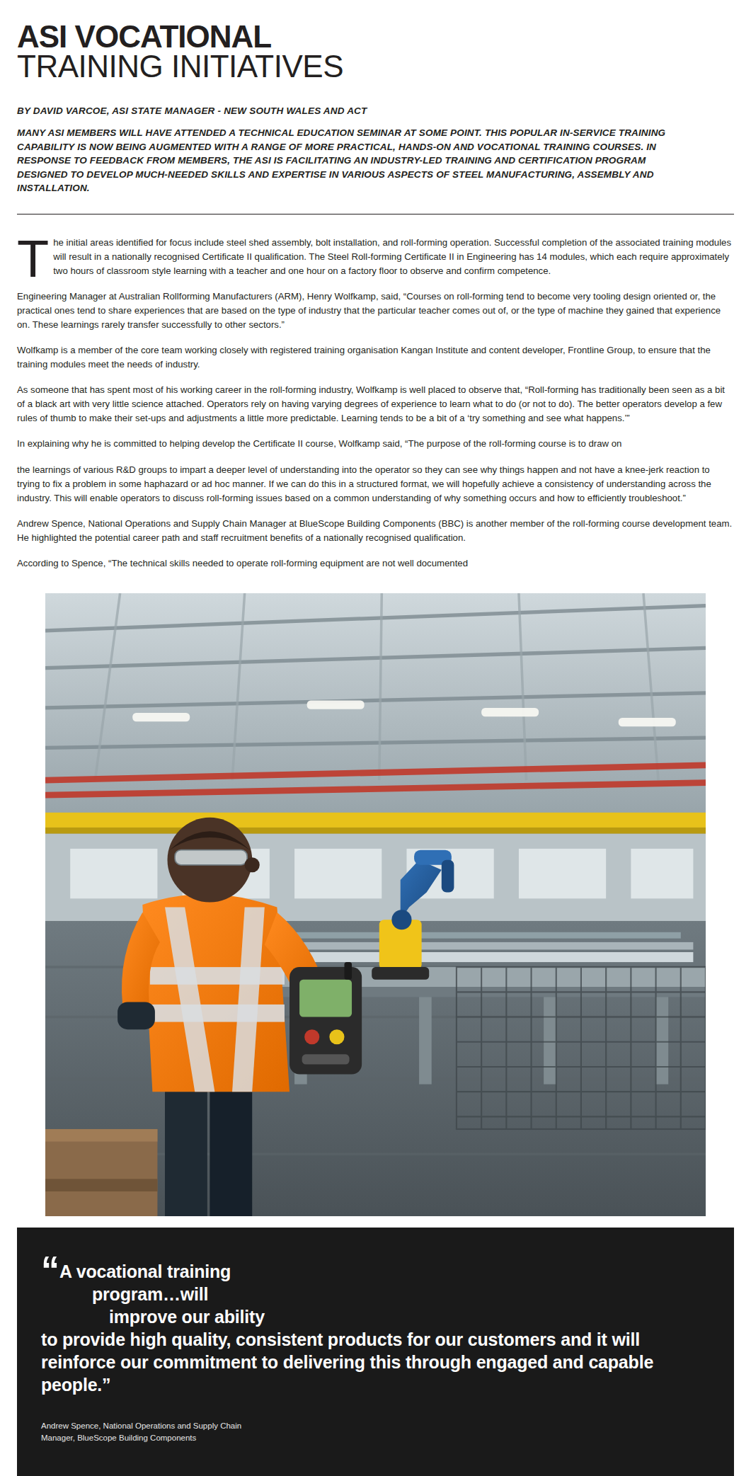ASI VOCATIONAL TRAINING INITIATIVES
BY DAVID VARCOE, ASI STATE MANAGER - NEW SOUTH WALES AND ACT
MANY ASI MEMBERS WILL HAVE ATTENDED A TECHNICAL EDUCATION SEMINAR AT SOME POINT. THIS POPULAR IN-SERVICE TRAINING CAPABILITY IS NOW BEING AUGMENTED WITH A RANGE OF MORE PRACTICAL, HANDS-ON AND VOCATIONAL TRAINING COURSES. IN RESPONSE TO FEEDBACK FROM MEMBERS, THE ASI IS FACILITATING AN INDUSTRY-LED TRAINING AND CERTIFICATION PROGRAM DESIGNED TO DEVELOP MUCH-NEEDED SKILLS AND EXPERTISE IN VARIOUS ASPECTS OF STEEL MANUFACTURING, ASSEMBLY AND INSTALLATION.
The initial areas identified for focus include steel shed assembly, bolt installation, and roll-forming operation. Successful completion of the associated training modules will result in a nationally recognised Certificate II qualification. The Steel Roll-forming Certificate II in Engineering has 14 modules, which each require approximately two hours of classroom style learning with a teacher and one hour on a factory floor to observe and confirm competence.
Engineering Manager at Australian Rollforming Manufacturers (ARM), Henry Wolfkamp, said, “Courses on roll-forming tend to become very tooling design oriented or, the practical ones tend to share experiences that are based on the type of industry that the particular teacher comes out of, or the type of machine they gained that experience on. These learnings rarely transfer successfully to other sectors.”
Wolfkamp is a member of the core team working closely with registered training organisation Kangan Institute and content developer, Frontline Group, to ensure that the training modules meet the needs of industry.
As someone that has spent most of his working career in the roll-forming industry, Wolfkamp is well placed to observe that, “Roll-forming has traditionally been seen as a bit of a black art with very little science attached. Operators rely on having varying degrees of experience to learn what to do (or not to do). The better operators develop a few rules of thumb to make their set-ups and adjustments a little more predictable. Learning tends to be a bit of a ‘try something and see what happens.’”
In explaining why he is committed to helping develop the Certificate II course, Wolfkamp said, “The purpose of the roll-forming course is to draw on
the learnings of various R&D groups to impart a deeper level of understanding into the operator so they can see why things happen and not have a knee-jerk reaction to trying to fix a problem in some haphazard or ad hoc manner. If we can do this in a structured format, we will hopefully achieve a consistency of understanding across the industry. This will enable operators to discuss roll-forming issues based on a common understanding of why something occurs and how to efficiently troubleshoot.”
Andrew Spence, National Operations and Supply Chain Manager at BlueScope Building Components (BBC) is another member of the roll-forming course development team. He highlighted the potential career path and staff recruitment benefits of a nationally recognised qualification.
According to Spence, “The technical skills needed to operate roll-forming equipment are not well documented
“A vocational training program…will improve our ability to provide high quality, consistent products for our customers and it will reinforce our commitment to delivering this through engaged and capable people.”
Andrew Spence, National Operations and Supply Chain Manager, BlueScope Building Components